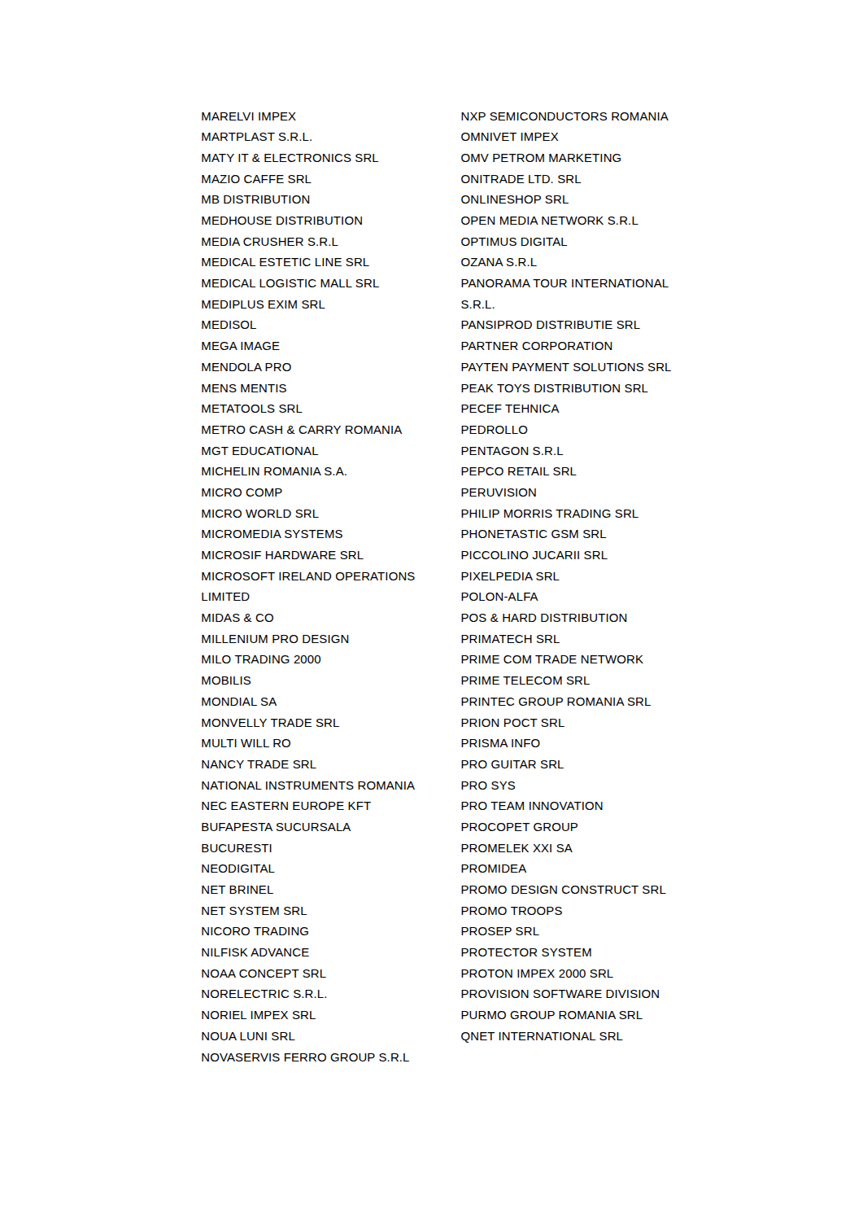MARELVI IMPEX
MARTPLAST S.R.L.
MATY IT & ELECTRONICS SRL
MAZIO CAFFE SRL
MB DISTRIBUTION
MEDHOUSE DISTRIBUTION
MEDIA CRUSHER S.R.L
MEDICAL ESTETIC LINE SRL
MEDICAL LOGISTIC MALL SRL
MEDIPLUS EXIM SRL
MEDISOL
MEGA IMAGE
MENDOLA PRO
MENS MENTIS
METATOOLS SRL
METRO CASH & CARRY ROMANIA
MGT EDUCATIONAL
MICHELIN ROMANIA S.A.
MICRO COMP
MICRO WORLD SRL
MICROMEDIA SYSTEMS
MICROSIF HARDWARE SRL
MICROSOFT IRELAND OPERATIONS LIMITED
MIDAS & CO
MILLENIUM PRO DESIGN
MILO TRADING 2000
MOBILIS
MONDIAL SA
MONVELLY TRADE SRL
MULTI WILL RO
NANCY TRADE SRL
NATIONAL INSTRUMENTS ROMANIA
NEC EASTERN EUROPE KFT BUFAPESTA SUCURSALA BUCURESTI
NEODIGITAL
NET BRINEL
NET SYSTEM SRL
NICORO TRADING
NILFISK ADVANCE
NOAA CONCEPT SRL
NORELECTRIC S.R.L.
NORIEL IMPEX SRL
NOUA LUNI SRL
NOVASERVIS FERRO GROUP S.R.L
NXP SEMICONDUCTORS ROMANIA
OMNIVET IMPEX
OMV PETROM MARKETING
ONITRADE LTD. SRL
ONLINESHOP SRL
OPEN MEDIA NETWORK S.R.L
OPTIMUS DIGITAL
OZANA S.R.L
PANORAMA TOUR INTERNATIONAL S.R.L.
PANSIPROD DISTRIBUTIE SRL
PARTNER CORPORATION
PAYTEN PAYMENT SOLUTIONS SRL
PEAK TOYS DISTRIBUTION SRL
PECEF TEHNICA
PEDROLLO
PENTAGON S.R.L
PEPCO RETAIL SRL
PERUVISION
PHILIP MORRIS TRADING SRL
PHONETASTIC GSM SRL
PICCOLINO JUCARII SRL
PIXELPEDIA SRL
POLON-ALFA
POS & HARD DISTRIBUTION
PRIMATECH SRL
PRIME COM TRADE NETWORK
PRIME TELECOM SRL
PRINTEC GROUP ROMANIA SRL
PRION POCT SRL
PRISMA INFO
PRO GUITAR SRL
PRO SYS
PRO TEAM INNOVATION
PROCOPET GROUP
PROMELEK XXI SA
PROMIDEA
PROMO DESIGN CONSTRUCT SRL
PROMO TROOPS
PROSEP SRL
PROTECTOR SYSTEM
PROTON IMPEX 2000 SRL
PROVISION SOFTWARE DIVISION
PURMO GROUP ROMANIA SRL
QNET INTERNATIONAL SRL